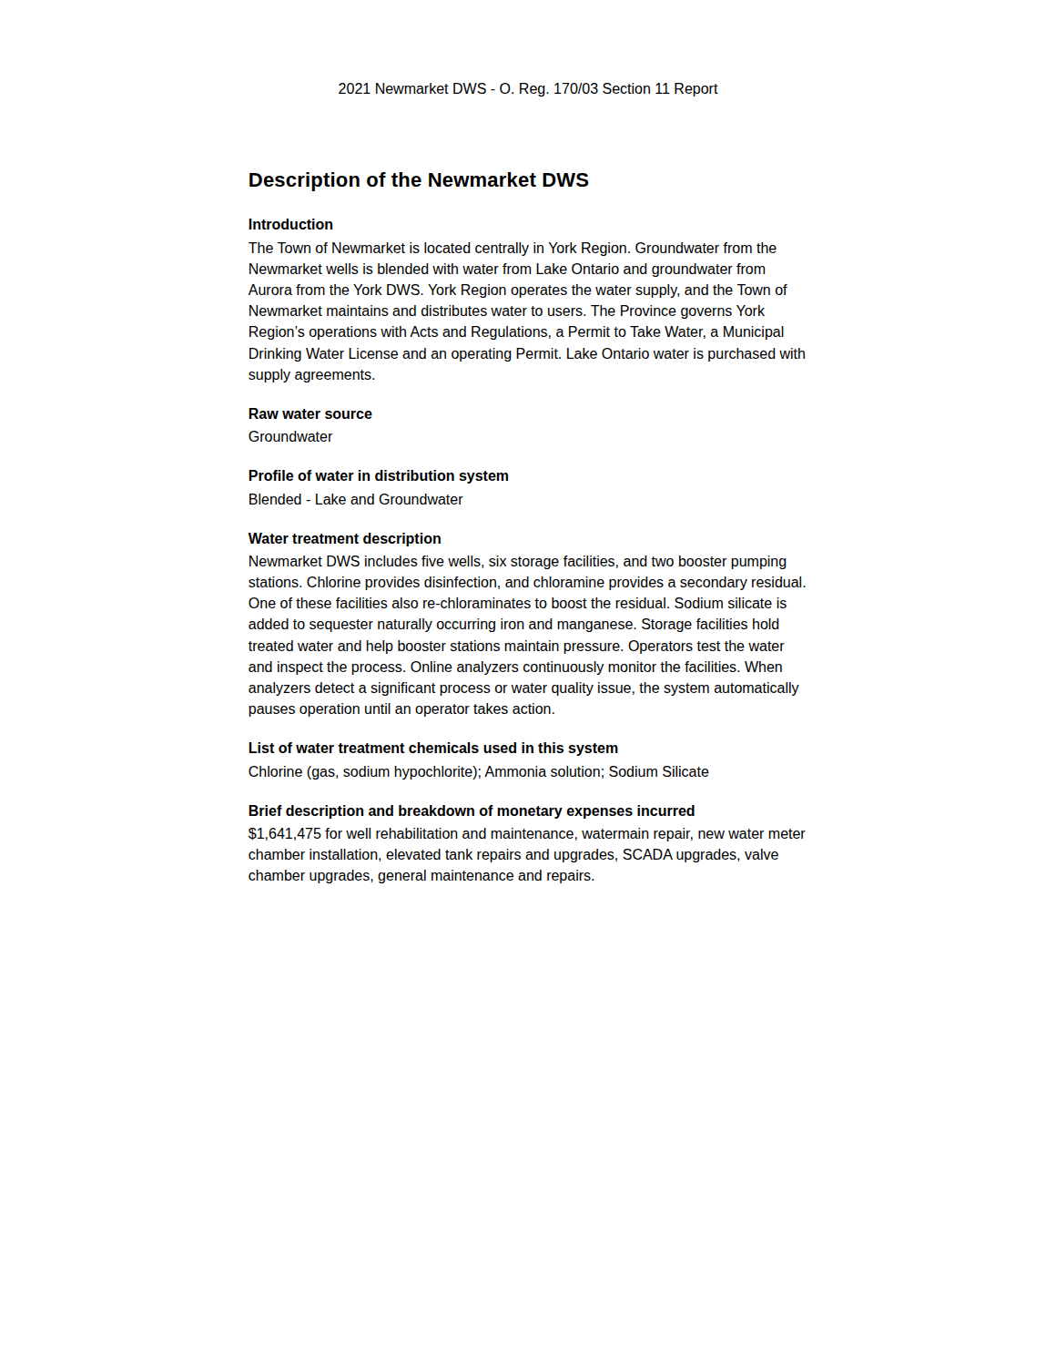2021 Newmarket DWS - O. Reg. 170/03 Section 11 Report
Description of the Newmarket DWS
Introduction
The Town of Newmarket is located centrally in York Region. Groundwater from the Newmarket wells is blended with water from Lake Ontario and groundwater from Aurora from the York DWS. York Region operates the water supply, and the Town of Newmarket maintains and distributes water to users. The Province governs York Region’s operations with Acts and Regulations, a Permit to Take Water, a Municipal Drinking Water License and an operating Permit. Lake Ontario water is purchased with supply agreements.
Raw water source
Groundwater
Profile of water in distribution system
Blended - Lake and Groundwater
Water treatment description
Newmarket DWS includes five wells, six storage facilities, and two booster pumping stations. Chlorine provides disinfection, and chloramine provides a secondary residual. One of these facilities also re-chloraminates to boost the residual. Sodium silicate is added to sequester naturally occurring iron and manganese. Storage facilities hold treated water and help booster stations maintain pressure. Operators test the water and inspect the process. Online analyzers continuously monitor the facilities. When analyzers detect a significant process or water quality issue, the system automatically pauses operation until an operator takes action.
List of water treatment chemicals used in this system
Chlorine (gas, sodium hypochlorite); Ammonia solution; Sodium Silicate
Brief description and breakdown of monetary expenses incurred
$1,641,475 for well rehabilitation and maintenance, watermain repair, new water meter chamber installation, elevated tank repairs and upgrades, SCADA upgrades, valve chamber upgrades, general maintenance and repairs.